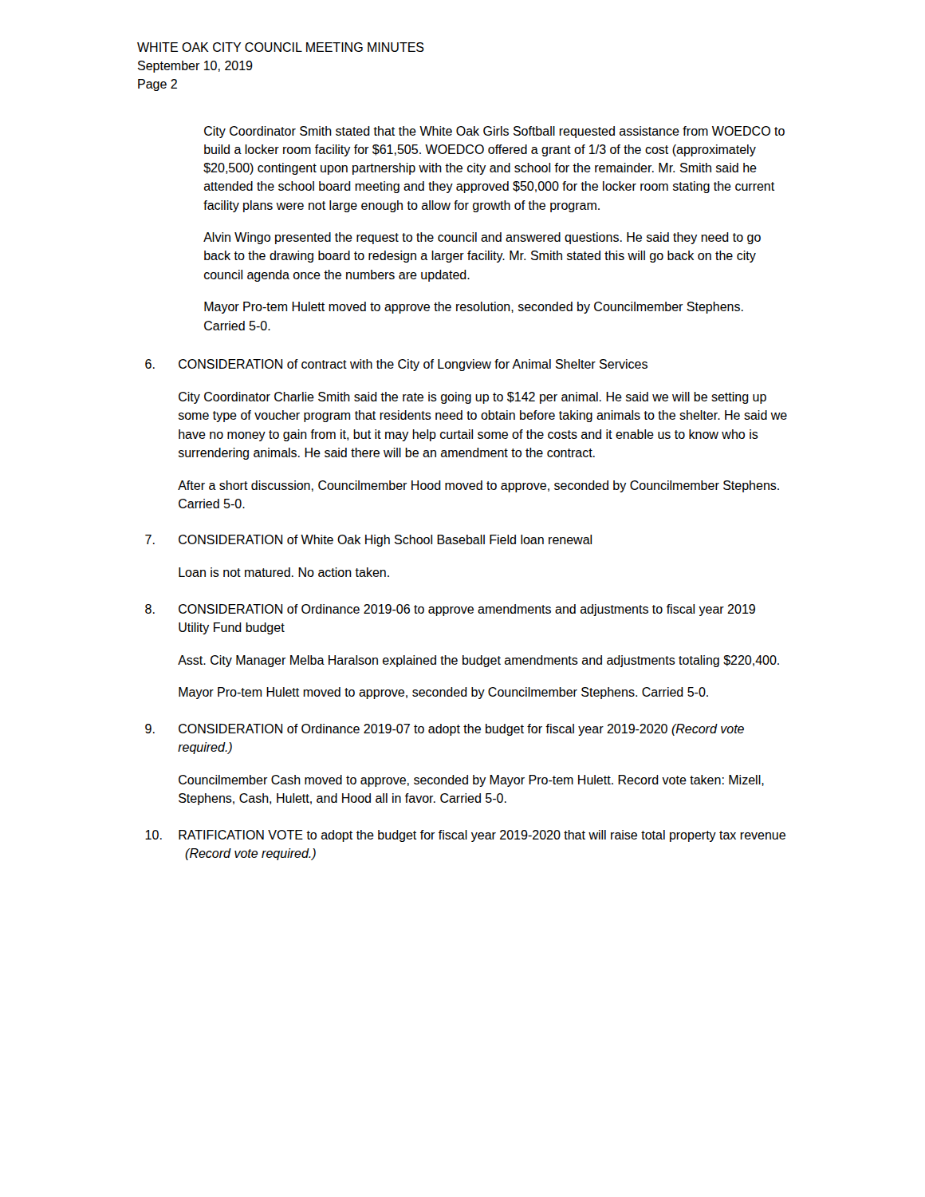WHITE OAK CITY COUNCIL MEETING MINUTES
September 10, 2019
Page 2
City Coordinator Smith stated that the White Oak Girls Softball requested assistance from WOEDCO to build a locker room facility for $61,505. WOEDCO offered a grant of 1/3 of the cost (approximately $20,500) contingent upon partnership with the city and school for the remainder. Mr. Smith said he attended the school board meeting and they approved $50,000 for the locker room stating the current facility plans were not large enough to allow for growth of the program.
Alvin Wingo presented the request to the council and answered questions. He said they need to go back to the drawing board to redesign a larger facility. Mr. Smith stated this will go back on the city council agenda once the numbers are updated.
Mayor Pro-tem Hulett moved to approve the resolution, seconded by Councilmember Stephens. Carried 5-0.
6.
CONSIDERATION of contract with the City of Longview for Animal Shelter Services
City Coordinator Charlie Smith said the rate is going up to $142 per animal. He said we will be setting up some type of voucher program that residents need to obtain before taking animals to the shelter. He said we have no money to gain from it, but it may help curtail some of the costs and it enable us to know who is surrendering animals. He said there will be an amendment to the contract.
After a short discussion, Councilmember Hood moved to approve, seconded by Councilmember Stephens. Carried 5-0.
7.
CONSIDERATION of White Oak High School Baseball Field loan renewal
Loan is not matured. No action taken.
8.
CONSIDERATION of Ordinance 2019-06 to approve amendments and adjustments to fiscal year 2019 Utility Fund budget
Asst. City Manager Melba Haralson explained the budget amendments and adjustments totaling $220,400.
Mayor Pro-tem Hulett moved to approve, seconded by Councilmember Stephens. Carried 5-0.
9.
CONSIDERATION of Ordinance 2019-07 to adopt the budget for fiscal year 2019-2020 (Record vote required.)
Councilmember Cash moved to approve, seconded by Mayor Pro-tem Hulett. Record vote taken: Mizell, Stephens, Cash, Hulett, and Hood all in favor. Carried 5-0.
10.
RATIFICATION VOTE to adopt the budget for fiscal year 2019-2020 that will raise total property tax revenue (Record vote required.)